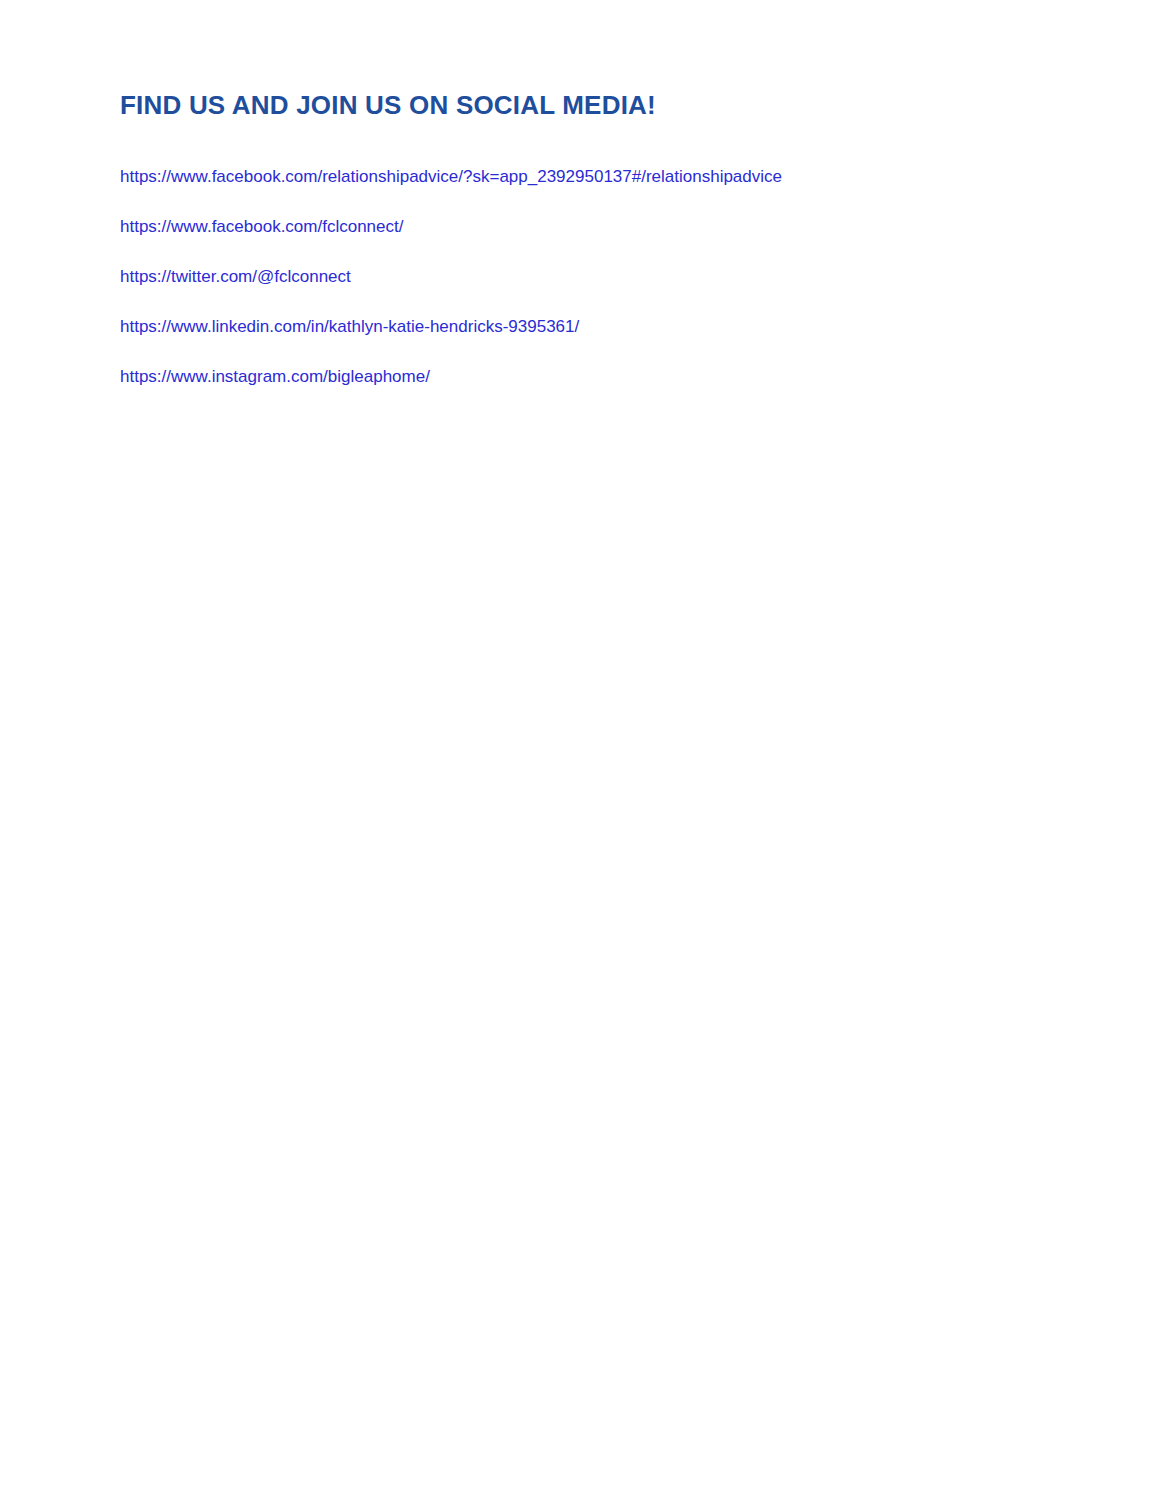FIND US AND JOIN US ON SOCIAL MEDIA!
https://www.facebook.com/relationshipadvice/?sk=app_2392950137#/relationshipadvice
https://www.facebook.com/fclconnect/
https://twitter.com/@fclconnect
https://www.linkedin.com/in/kathlyn-katie-hendricks-9395361/
https://www.instagram.com/bigleaphome/